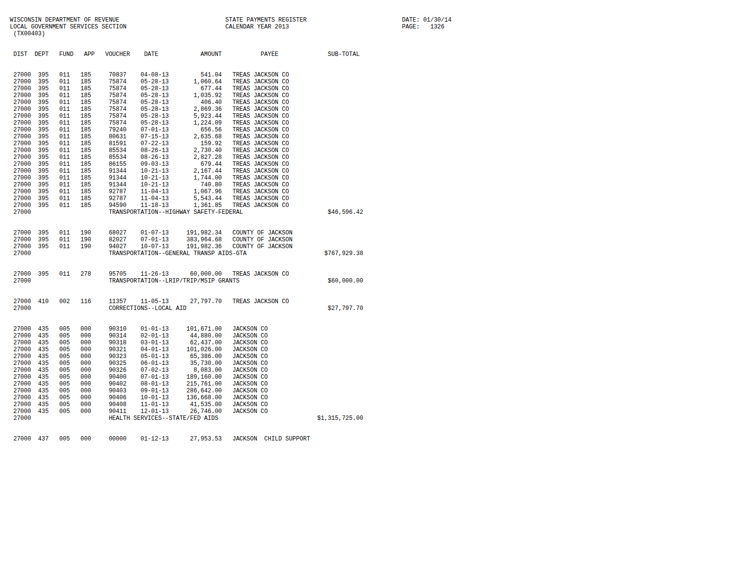WISCONSIN DEPARTMENT OF REVENUE STATE PAYMENTS REGISTER DATE: 01/30/14 LOCAL GOVERNMENT SERVICES SECTION CALENDAR YEAR 2013 PAGE: 1326 (TX00403) DIST DEPT FUND APP VOUCHER DATE AMOUNT PAYEE SUB-TOTAL 27000 395 011 185 70837 04-08-13 541.04 TREAS JACKSON CO 27000 395 011 185 75874 05-28-13 1,060.64 TREAS JACKSON CO 27000 395 011 185 75874 05-28-13 677.44 TREAS JACKSON CO 27000 395 011 185 75874 05-28-13 1,035.92 TREAS JACKSON CO 27000 395 011 185 75874 05-28-13 406.40 TREAS JACKSON CO 27000 395 011 185 75874 05-28-13 2,869.36 TREAS JACKSON CO 27000 395 011 185 75874 05-28-13 5,923.44 TREAS JACKSON CO 27000 395 011 185 75874 05-28-13 1,224.09 TREAS JACKSON CO 27000 395 011 185 79240 07-01-13 656.56 TREAS JACKSON CO 27000 395 011 185 80631 07-15-13 2,635.68 TREAS JACKSON CO 27000 395 011 185 81591 07-22-13 159.92 TREAS JACKSON CO 27000 395 011 185 85534 08-26-13 2,730.40 TREAS JACKSON CO 27000 395 011 185 85534 08-26-13 2,827.28 TREAS JACKSON CO 27000 395 011 185 86155 09-03-13 679.44 TREAS JACKSON CO 27000 395 011 185 91344 10-21-13 2,167.44 TREAS JACKSON CO 27000 395 011 185 91344 10-21-13 1,744.00 TREAS JACKSON CO 27000 395 011 185 91344 10-21-13 740.80 TREAS JACKSON CO 27000 395 011 185 92787 11-04-13 1,067.96 TREAS JACKSON CO 27000 395 011 185 92787 11-04-13 5,543.44 TREAS JACKSON CO 27000 395 011 185 94590 11-18-13 1,361.85 TREAS JACKSON CO 27000 TRANSPORTATION--HIGHWAY SAFETY-FEDERAL $46,596.42 27000 395 011 190 68027 01-07-13 191,982.34 COUNTY OF JACKSON 27000 395 011 190 82027 07-01-13 383,964.68 COUNTY OF JACKSON 27000 395 011 190 94027 10-07-13 191,982.36 COUNTY OF JACKSON 27000 TRANSPORTATION--GENERAL TRANSP AIDS-GTA $767,929.38 27000 395 011 278 95705 11-26-13 60,000.00 TREAS JACKSON CO 27000 TRANSPORTATION--LRIP/TRIP/MSIP GRANTS $60,000.00 27000 410 002 116 11357 11-05-13 27,797.70 TREAS JACKSON CO 27000 CORRECTIONS--LOCAL AID $27,797.70 27000 435 005 000 90310 01-01-13 101,671.00 JACKSON CO 27000 435 005 000 90314 02-01-13 44,880.00 JACKSON CO 27000 435 005 000 90318 03-01-13 62,437.00 JACKSON CO 27000 435 005 000 90321 04-01-13 101,026.00 JACKSON CO 27000 435 005 000 90323 05-01-13 65,386.00 JACKSON CO 27000 435 005 000 90325 06-01-13 35,730.00 JACKSON CO 27000 435 005 000 90326 07-02-13 8,083.00 JACKSON CO 27000 435 005 000 90400 07-01-13 189,160.00 JACKSON CO 27000 435 005 000 90402 08-01-13 215,761.00 JACKSON CO 27000 435 005 000 90403 09-01-13 286,642.00 JACKSON CO 27000 435 005 000 90406 10-01-13 136,668.00 JACKSON CO 27000 435 005 000 90408 11-01-13 41,535.00 JACKSON CO 27000 435 005 000 90411 12-01-13 26,746.00 JACKSON CO 27000 HEALTH SERVICES--STATE/FED AIDS $1,315,725.00 27000 437 005 000 00000 01-12-13 27,953.53 JACKSON CHILD SUPPORT